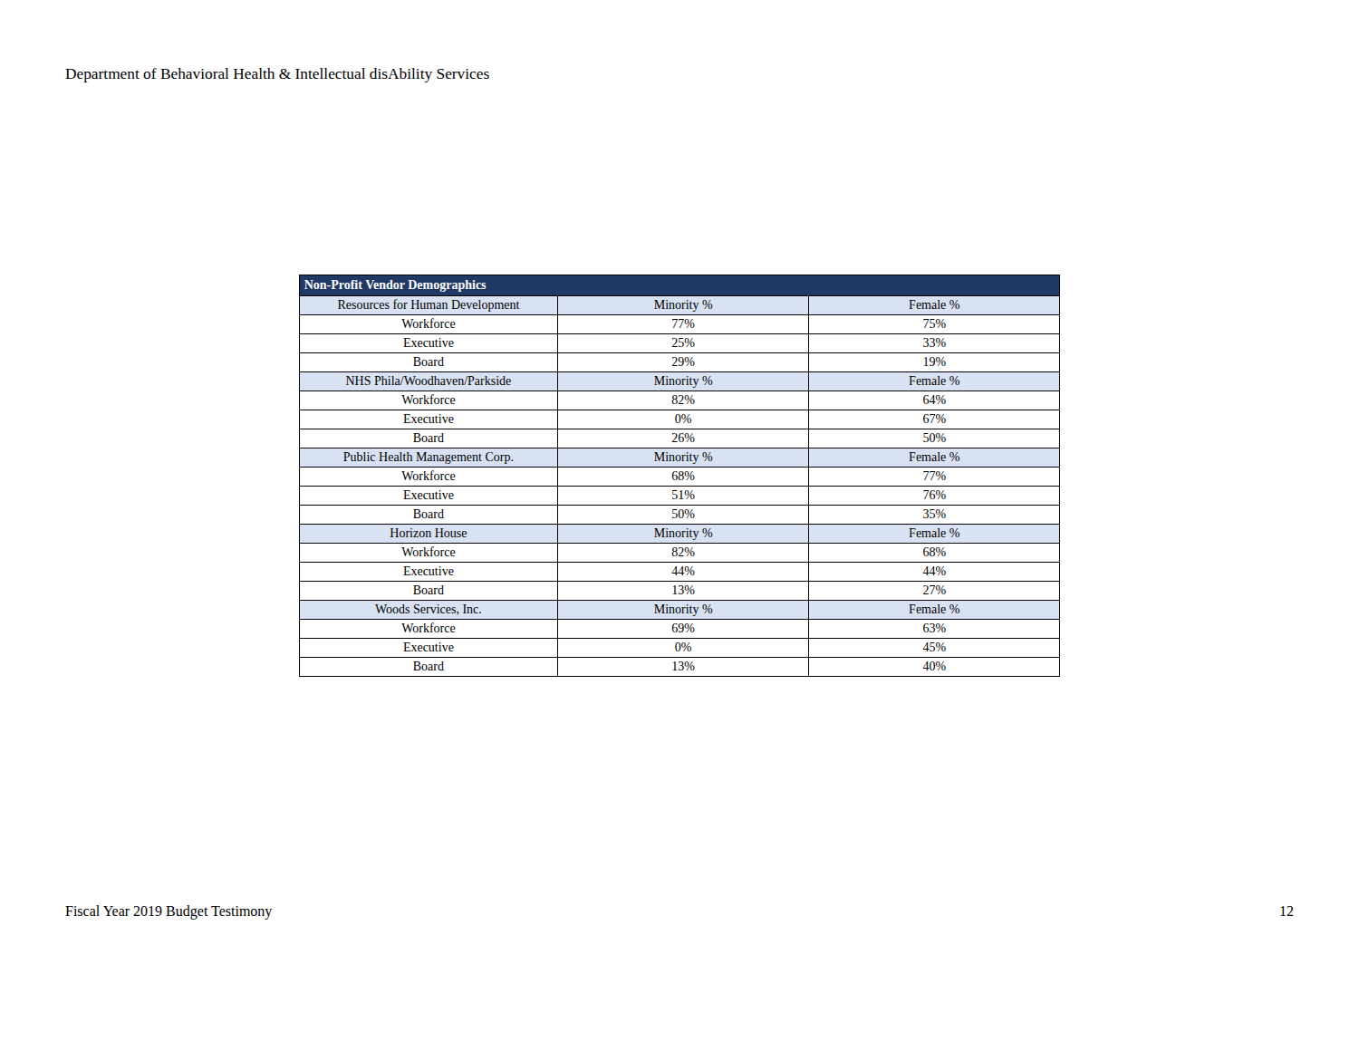Department of Behavioral Health & Intellectual disAbility Services
| Non-Profit Vendor Demographics |
| --- |
| Resources for Human Development | Minority % | Female % |
| Workforce | 77% | 75% |
| Executive | 25% | 33% |
| Board | 29% | 19% |
| NHS Phila/Woodhaven/Parkside | Minority % | Female % |
| Workforce | 82% | 64% |
| Executive | 0% | 67% |
| Board | 26% | 50% |
| Public Health Management Corp. | Minority % | Female % |
| Workforce | 68% | 77% |
| Executive | 51% | 76% |
| Board | 50% | 35% |
| Horizon House | Minority % | Female % |
| Workforce | 82% | 68% |
| Executive | 44% | 44% |
| Board | 13% | 27% |
| Woods Services, Inc. | Minority % | Female % |
| Workforce | 69% | 63% |
| Executive | 0% | 45% |
| Board | 13% | 40% |
Fiscal Year 2019 Budget Testimony 12